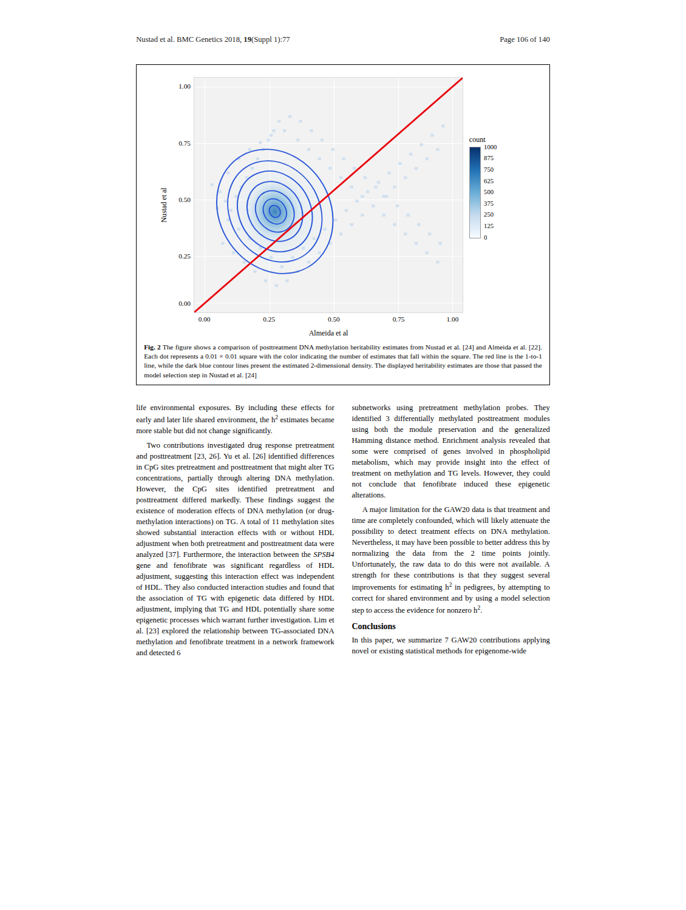Nustad et al. BMC Genetics 2018, 19(Suppl 1):77 Page 106 of 140
Nustad et al
1.00 0.75 0.50 0.25 0.00
0.00 0.25 0.50 0.75 1.00
Almeida et al
count
1000 875 750 625 500 375 250 125 0
Fig. 2 The figure shows a comparison of posttreatment DNA methylation heritability estimates from Nustad et al. [24] and Almeida et al. [22]. Each dot represents a 0.01 × 0.01 square with the color indicating the number of estimates that fall within the square. The red line is the 1-to-1 line, while the dark blue contour lines present the estimated 2-dimensional density. The displayed heritability estimates are those that passed the model selection step in Nustad et al. [24]
life environmental exposures. By including these effects for early and later life shared environment, the h2 estimates became more stable but did not change significantly.
Two contributions investigated drug response pretreatment and posttreatment [23, 26]. Yu et al. [26] identified differences in CpG sites pretreatment and posttreatment that might alter TG concentrations, partially through altering DNA methylation. However, the CpG sites identified pretreatment and posttreatment differed markedly. These findings suggest the existence of moderation effects of DNA methylation (or drug-methylation interactions) on TG. A total of 11 methylation sites showed substantial interaction effects with or without HDL adjustment when both pretreatment and posttreatment data were analyzed [37]. Furthermore, the interaction between the SPSB4 gene and fenofibrate was significant regardless of HDL adjustment, suggesting this interaction effect was independent of HDL. They also conducted interaction studies and found that the association of TG with epigenetic data differed by HDL adjustment, implying that TG and HDL potentially share some epigenetic processes which warrant further investigation. Lim et al. [23] explored the relationship between TG-associated DNA methylation and fenofibrate treatment in a network framework and detected 6
subnetworks using pretreatment methylation probes. They identified 3 differentially methylated posttreatment modules using both the module preservation and the generalized Hamming distance method. Enrichment analysis revealed that some were comprised of genes involved in phospholipid metabolism, which may provide insight into the effect of treatment on methylation and TG levels. However, they could not conclude that fenofibrate induced these epigenetic alterations.
A major limitation for the GAW20 data is that treatment and time are completely confounded, which will likely attenuate the possibility to detect treatment effects on DNA methylation. Nevertheless, it may have been possible to better address this by normalizing the data from the 2 time points jointly. Unfortunately, the raw data to do this were not available. A strength for these contributions is that they suggest several improvements for estimating h2 in pedigrees, by attempting to correct for shared environment and by using a model selection step to access the evidence for nonzero h2.
Conclusions
In this paper, we summarize 7 GAW20 contributions applying novel or existing statistical methods for epigenome-wide